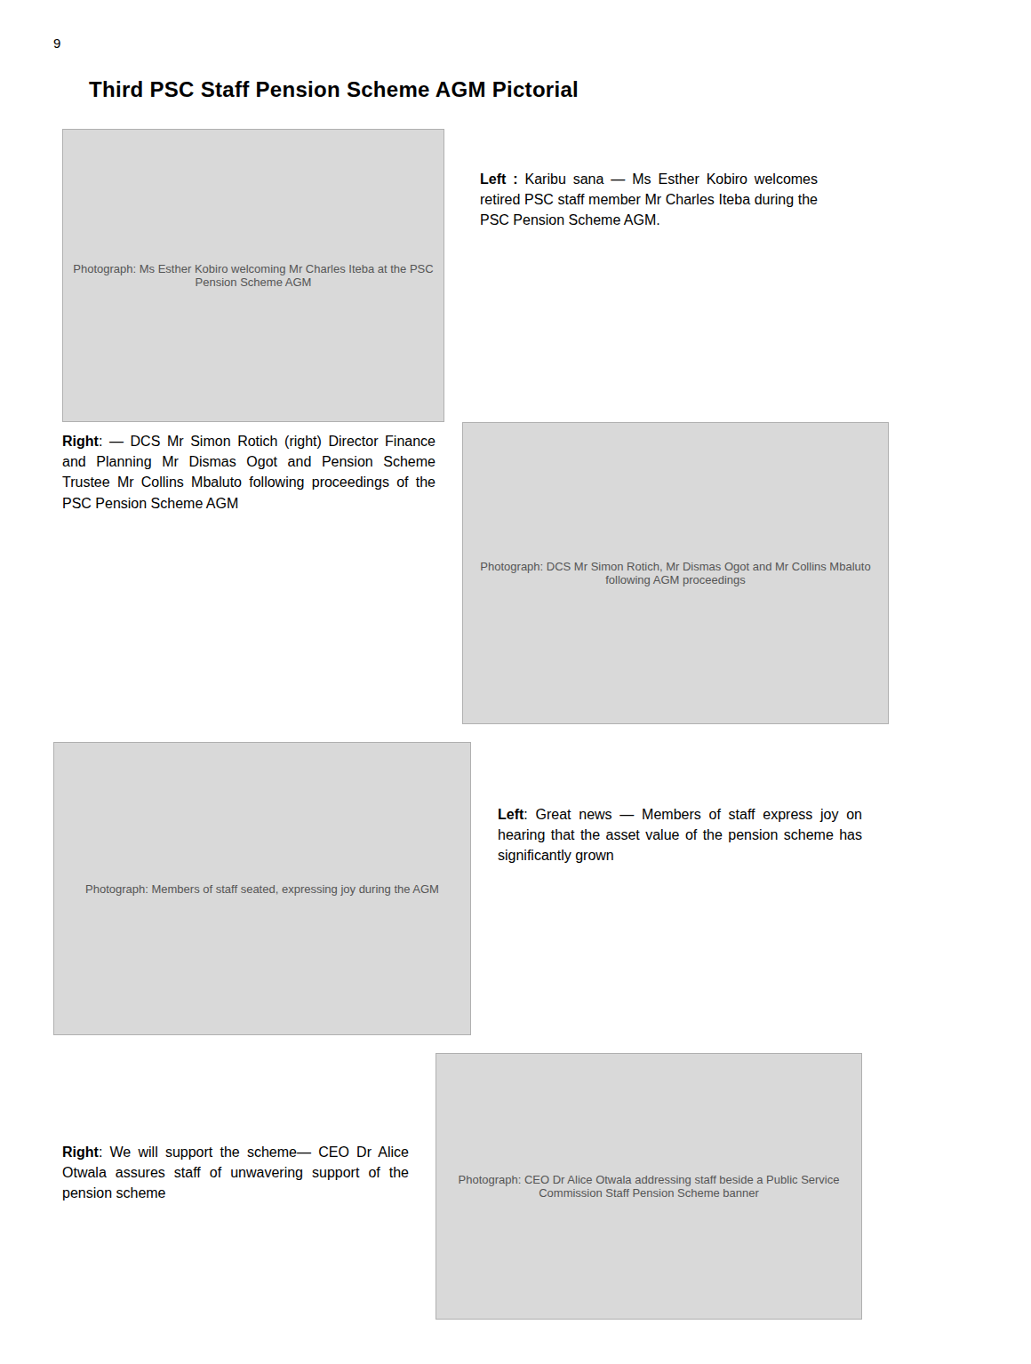9
Third PSC Staff Pension Scheme AGM Pictorial
Photograph: Ms Esther Kobiro welcoming Mr Charles Iteba at the PSC Pension Scheme AGM
Left : Karibu sana — Ms Esther Kobiro welcomes retired PSC staff member Mr Charles Iteba during the PSC Pension Scheme AGM.
Right: — DCS Mr Simon Rotich (right) Director Finance and Planning Mr Dismas Ogot and Pension Scheme Trustee Mr Collins Mbaluto following proceedings of the PSC Pension Scheme AGM
Photograph: DCS Mr Simon Rotich, Mr Dismas Ogot and Mr Collins Mbaluto following AGM proceedings
Photograph: Members of staff seated, expressing joy during the AGM
Left: Great news — Members of staff express joy on hearing that the asset value of the pension scheme has significantly grown
Right: We will support the scheme— CEO Dr Alice Otwala assures staff of unwavering support of the pension scheme
Photograph: CEO Dr Alice Otwala addressing staff beside a Public Service Commission Staff Pension Scheme banner